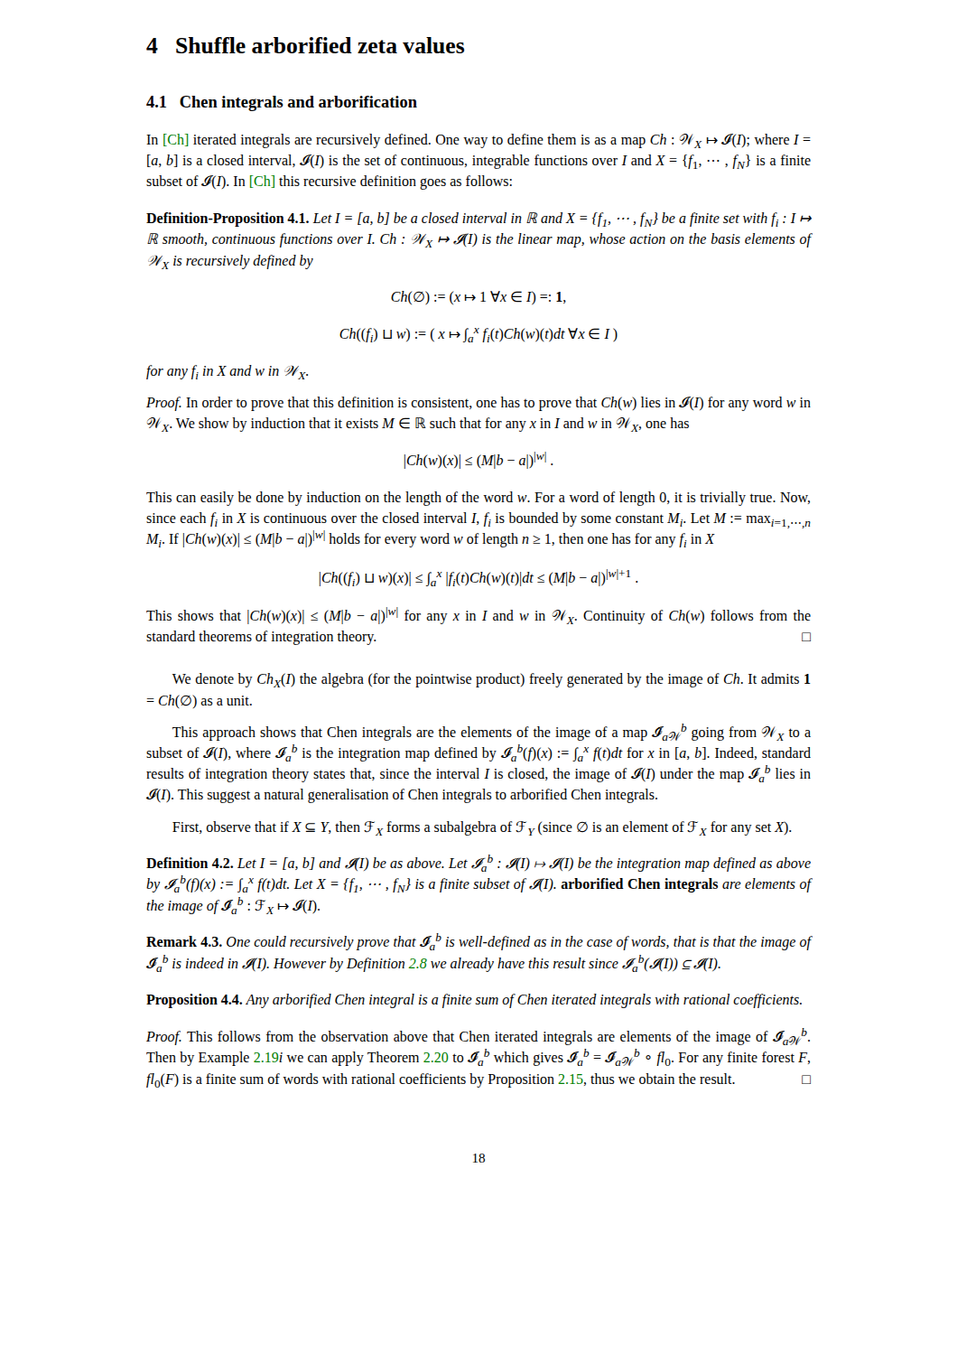4 Shuffle arborified zeta values
4.1 Chen integrals and arborification
In [Ch] iterated integrals are recursively defined. One way to define them is as a map Ch : 𝒲X ↦ 𝓘(I); where I = [a, b] is a closed interval, 𝓘(I) is the set of continuous, integrable functions over I and X = {f1, ⋯ , fN} is a finite subset of 𝓘(I). In [Ch] this recursive definition goes as follows:
Definition-Proposition 4.1. Let I = [a, b] be a closed interval in ℝ and X = {f1, ⋯ , fN} be a finite set with fi : I ↦ ℝ smooth, continuous functions over I. Ch : 𝒲X ↦ 𝓘(I) is the linear map, whose action on the basis elements of 𝒲X is recursively defined by
Ch(∅) := (x ↦ 1 ∀x ∈ I) =: 1,
Ch((fi) ⊔ w) := ( x ↦ ∫ax fi(t)Ch(w)(t)dt ∀x ∈ I )
for any fi in X and w in 𝒲X.
Proof. In order to prove that this definition is consistent, one has to prove that Ch(w) lies in 𝓘(I) for any word w in 𝒲X. We show by induction that it exists M ∈ ℝ such that for any x in I and w in 𝒲X, one has
|Ch(w)(x)| ≤ (M|b − a|)|w| .
This can easily be done by induction on the length of the word w. For a word of length 0, it is trivially true. Now, since each fi in X is continuous over the closed interval I, fi is bounded by some constant Mi. Let M := maxi=1,⋯,n Mi. If |Ch(w)(x)| ≤ (M|b − a|)|w| holds for every word w of length n ≥ 1, then one has for any fi in X
|Ch((fi) ⊔ w)(x)| ≤ ∫ax |fi(t)Ch(w)(t)|dt ≤ (M|b − a|)|w|+1 .
This shows that |Ch(w)(x)| ≤ (M|b − a|)|w| for any x in I and w in 𝒲X. Continuity of Ch(w) follows from the standard theorems of integration theory. □
We denote by ChX(I) the algebra (for the pointwise product) freely generated by the image of Ch. It admits 1 = Ch(∅) as a unit.
This approach shows that Chen integrals are the elements of the image of a map 𝓘̂a 𝒲b going from 𝒲X to a subset of 𝓘(I), where 𝓘ab is the integration map defined by 𝓘ab(f)(x) := ∫ax f(t)dt for x in [a, b]. Indeed, standard results of integration theory states that, since the interval I is closed, the image of 𝓘(I) under the map 𝓘ab lies in 𝓘(I). This suggest a natural generalisation of Chen integrals to arborified Chen integrals.
First, observe that if X ⊆ Y, then ℱX forms a subalgebra of ℱY (since ∅ is an element of ℱX for any set X).
Definition 4.2. Let I = [a, b] and 𝓘(I) be as above. Let 𝓘ab : 𝓘(I) ↦ 𝓘(I) be the integration map defined as above by 𝓘ab(f)(x) := ∫ax f(t)dt. Let X = {f1, ⋯ , fN} is a finite subset of 𝓘(I). arborified Chen integrals are elements of the image of 𝓘̂ab : ℱX ↦ 𝓘(I).
Remark 4.3. One could recursively prove that 𝓘̂ab is well-defined as in the case of words, that is that the image of 𝓘̂ab is indeed in 𝓘(I). However by Definition 2.8 we already have this result since 𝓘ab(𝓘(I)) ⊆ 𝓘(I).
Proposition 4.4. Any arborified Chen integral is a finite sum of Chen iterated integrals with rational coefficients.
Proof. This follows from the observation above that Chen iterated integrals are elements of the image of 𝓘̂a 𝒲b. Then by Example 2.19 i we can apply Theorem 2.20 to 𝓘̂ab which gives 𝓘̂ab = 𝓘̂a 𝒲b ∘ fl0. For any finite forest F, fl0(F) is a finite sum of words with rational coefficients by Proposition 2.15, thus we obtain the result. □
18